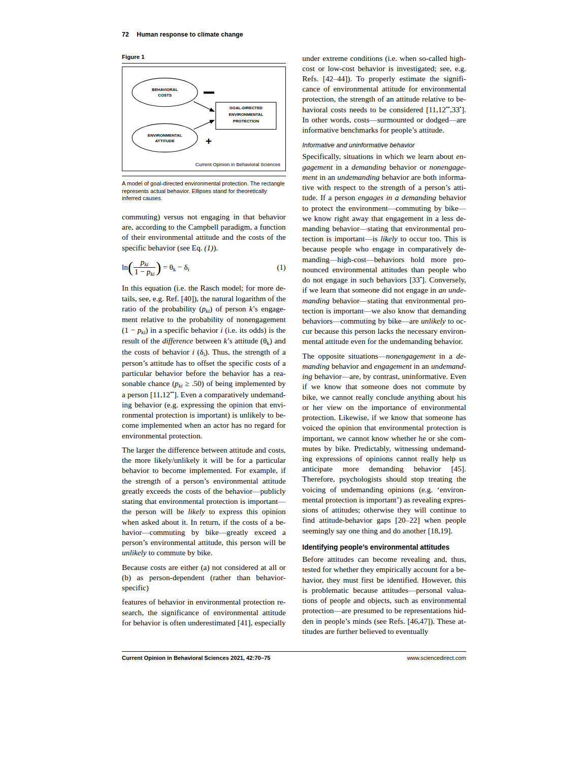72 Human response to climate change
Figure 1
BEHAVIORAL COSTS ENVIRONMENTAL ATTITUDE GOAL-DIRECTED ENVIRONMENTAL PROTECTION +
Current Opinion in Behavioral Sciences
A model of goal-directed environmental protection. The rectangle represents actual behavior. Ellipses stand for theoretically inferred causes.
commuting) versus not engaging in that behavior are, according to the Campbell paradigm, a function of their environmental attitude and the costs of the specific behavior (see Eq. (1)).
ln(pki 1 − pki) = θk − δi
(1)
In this equation (i.e. the Rasch model; for more details, see, e.g. Ref. [40]), the natural logarithm of the ratio of the probability (pki) of person k’s engagement relative to the probability of nonengagement (1 − pki) in a specific behavior i (i.e. its odds) is the result of the difference between k’s attitude (θk) and the costs of behavior i (δi). Thus, the strength of a person’s attitude has to offset the specific costs of a particular behavior before the behavior has a reasonable chance (pki ≥ .50) of being implemented by a person [11,12••]. Even a comparatively undemanding behavior (e.g. expressing the opinion that environmental protection is important) is unlikely to become implemented when an actor has no regard for environmental protection.
The larger the difference between attitude and costs, the more likely/unlikely it will be for a particular behavior to become implemented. For example, if the strength of a person’s environmental attitude greatly exceeds the costs of the behavior—publicly stating that environmental protection is important—the person will be likely to express this opinion when asked about it. In return, if the costs of a behavior—commuting by bike—greatly exceed a person’s environmental attitude, this person will be unlikely to commute by bike.
Because costs are either (a) not considered at all or (b) as person-dependent (rather than behavior-specific)
features of behavior in environmental protection research, the significance of environmental attitude for behavior is often underestimated [41], especially under extreme conditions (i.e. when so-called high-cost or low-cost behavior is investigated; see, e.g. Refs. [42–44]). To properly estimate the significance of environmental attitude for environmental protection, the strength of an attitude relative to behavioral costs needs to be considered [11,12••,33•]. In other words, costs—surmounted or dodged—are informative benchmarks for people’s attitude.
Informative and uninformative behavior
Specifically, situations in which we learn about engagement in a demanding behavior or nonengagement in an undemanding behavior are both informative with respect to the strength of a person’s attitude. If a person engages in a demanding behavior to protect the environment—commuting by bike—we know right away that engagement in a less demanding behavior—stating that environmental protection is important—is likely to occur too. This is because people who engage in comparatively demanding—high-cost—behaviors hold more pronounced environmental attitudes than people who do not engage in such behaviors [33•]. Conversely, if we learn that someone did not engage in an undemanding behavior—stating that environmental protection is important—we also know that demanding behaviors—commuting by bike—are unlikely to occur because this person lacks the necessary environmental attitude even for the undemanding behavior.
The opposite situations—nonengagement in a demanding behavior and engagement in an undemanding behavior—are, by contrast, uninformative. Even if we know that someone does not commute by bike, we cannot really conclude anything about his or her view on the importance of environmental protection. Likewise, if we know that someone has voiced the opinion that environmental protection is important, we cannot know whether he or she commutes by bike. Predictably, witnessing undemanding expressions of opinions cannot really help us anticipate more demanding behavior [45]. Therefore, psychologists should stop treating the voicing of undemanding opinions (e.g. ‘environmental protection is important’) as revealing expressions of attitudes; otherwise they will continue to find attitude-behavior gaps [20–22] when people seemingly say one thing and do another [18,19].
Identifying people’s environmental attitudes
Before attitudes can become revealing and, thus, tested for whether they empirically account for a behavior, they must first be identified. However, this is problematic because attitudes—personal valuations of people and objects, such as environmental protection—are presumed to be representations hidden in people’s minds (see Refs. [46,47]). These attitudes are further believed to eventually
Current Opinion in Behavioral Sciences 2021, 42:70–75
www.sciencedirect.com